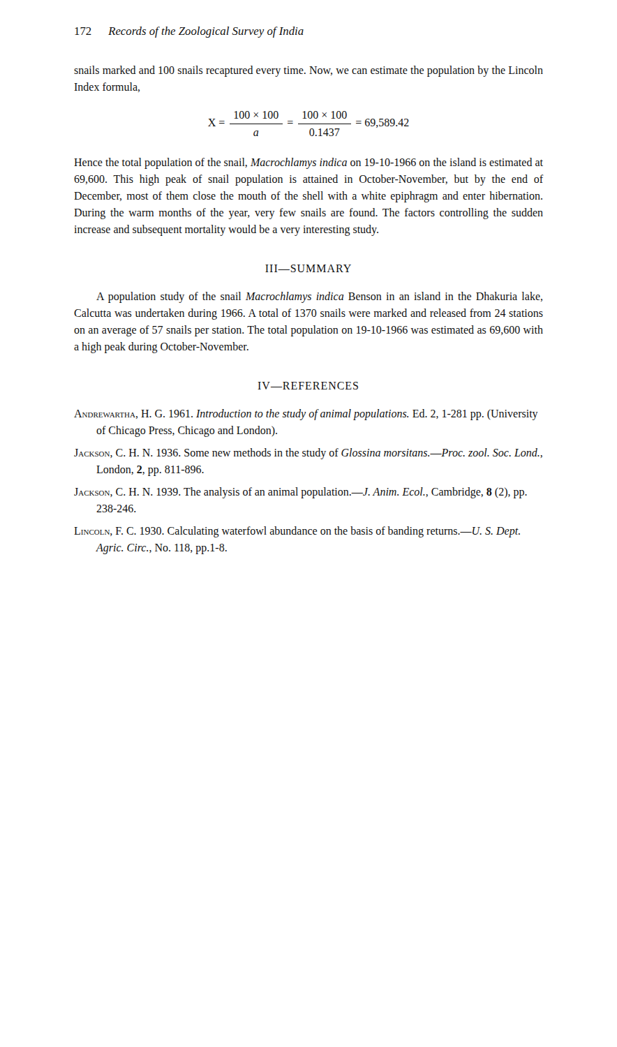172 Records of the Zoological Survey of India
snails marked and 100 snails recaptured every time. Now, we can estimate the population by the Lincoln Index formula,
X = 100 × 100 a = 100 × 1000.1437 = 69,589.42
Hence the total population of the snail, Macrochlamys indica on 19-10-1966 on the island is estimated at 69,600. This high peak of snail population is attained in October-November, but by the end of December, most of them close the mouth of the shell with a white epiphragm and enter hibernation. During the warm months of the year, very few snails are found. The factors controlling the sudden increase and subsequent mortality would be a very interesting study.
III—Summary
A population study of the snail Macrochlamys indica Benson in an island in the Dhakuria lake, Calcutta was undertaken during 1966. A total of 1370 snails were marked and released from 24 stations on an average of 57 snails per station. The total population on 19-10-1966 was estimated as 69,600 with a high peak during October-November.
IV—References
Andrewartha, H. G. 1961. Introduction to the study of animal populations. Ed. 2, 1-281 pp. (University of Chicago Press, Chicago and London).
Jackson, C. H. N. 1936. Some new methods in the study of Glossina morsitans.—Proc. zool. Soc. Lond., London, 2, pp. 811-896.
Jackson, C. H. N. 1939. The analysis of an animal population.—J. Anim. Ecol., Cambridge, 8 (2), pp. 238-246.
Lincoln, F. C. 1930. Calculating waterfowl abundance on the basis of banding returns.—U. S. Dept. Agric. Circ., No. 118, pp.1-8.